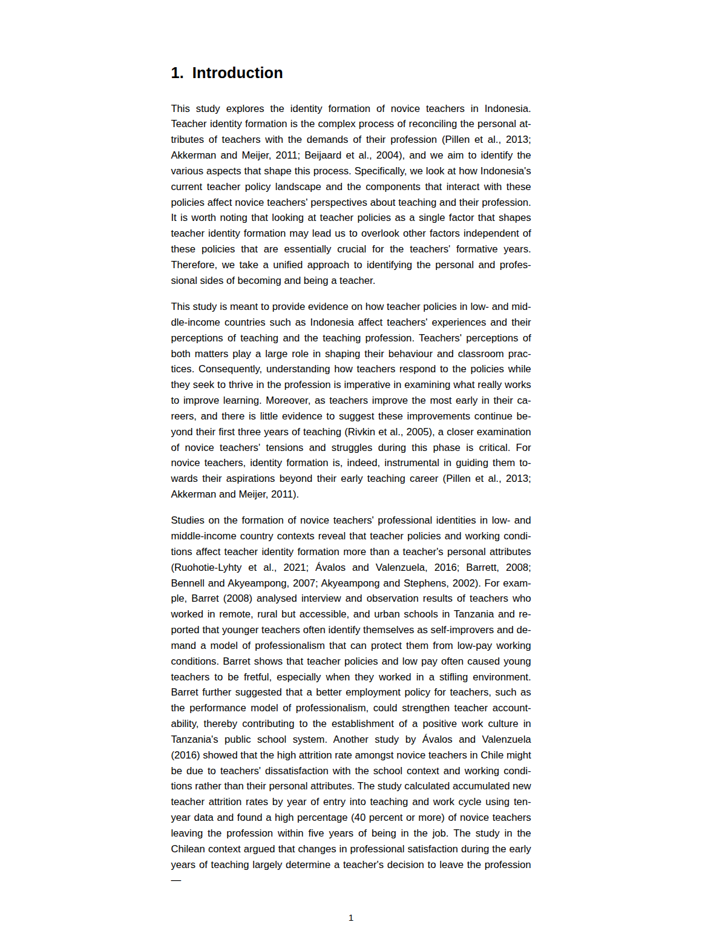1. Introduction
This study explores the identity formation of novice teachers in Indonesia. Teacher identity formation is the complex process of reconciling the personal attributes of teachers with the demands of their profession (Pillen et al., 2013; Akkerman and Meijer, 2011; Beijaard et al., 2004), and we aim to identify the various aspects that shape this process. Specifically, we look at how Indonesia's current teacher policy landscape and the components that interact with these policies affect novice teachers' perspectives about teaching and their profession. It is worth noting that looking at teacher policies as a single factor that shapes teacher identity formation may lead us to overlook other factors independent of these policies that are essentially crucial for the teachers' formative years. Therefore, we take a unified approach to identifying the personal and professional sides of becoming and being a teacher.
This study is meant to provide evidence on how teacher policies in low- and middle-income countries such as Indonesia affect teachers' experiences and their perceptions of teaching and the teaching profession. Teachers' perceptions of both matters play a large role in shaping their behaviour and classroom practices. Consequently, understanding how teachers respond to the policies while they seek to thrive in the profession is imperative in examining what really works to improve learning. Moreover, as teachers improve the most early in their careers, and there is little evidence to suggest these improvements continue beyond their first three years of teaching (Rivkin et al., 2005), a closer examination of novice teachers' tensions and struggles during this phase is critical. For novice teachers, identity formation is, indeed, instrumental in guiding them towards their aspirations beyond their early teaching career (Pillen et al., 2013; Akkerman and Meijer, 2011).
Studies on the formation of novice teachers' professional identities in low- and middle-income country contexts reveal that teacher policies and working conditions affect teacher identity formation more than a teacher's personal attributes (Ruohotie-Lyhty et al., 2021; Ávalos and Valenzuela, 2016; Barrett, 2008; Bennell and Akyeampong, 2007; Akyeampong and Stephens, 2002). For example, Barret (2008) analysed interview and observation results of teachers who worked in remote, rural but accessible, and urban schools in Tanzania and reported that younger teachers often identify themselves as self-improvers and demand a model of professionalism that can protect them from low-pay working conditions. Barret shows that teacher policies and low pay often caused young teachers to be fretful, especially when they worked in a stifling environment. Barret further suggested that a better employment policy for teachers, such as the performance model of professionalism, could strengthen teacher accountability, thereby contributing to the establishment of a positive work culture in Tanzania's public school system. Another study by Ávalos and Valenzuela (2016) showed that the high attrition rate amongst novice teachers in Chile might be due to teachers' dissatisfaction with the school context and working conditions rather than their personal attributes. The study calculated accumulated new teacher attrition rates by year of entry into teaching and work cycle using ten-year data and found a high percentage (40 percent or more) of novice teachers leaving the profession within five years of being in the job. The study in the Chilean context argued that changes in professional satisfaction during the early years of teaching largely determine a teacher's decision to leave the profession—
1